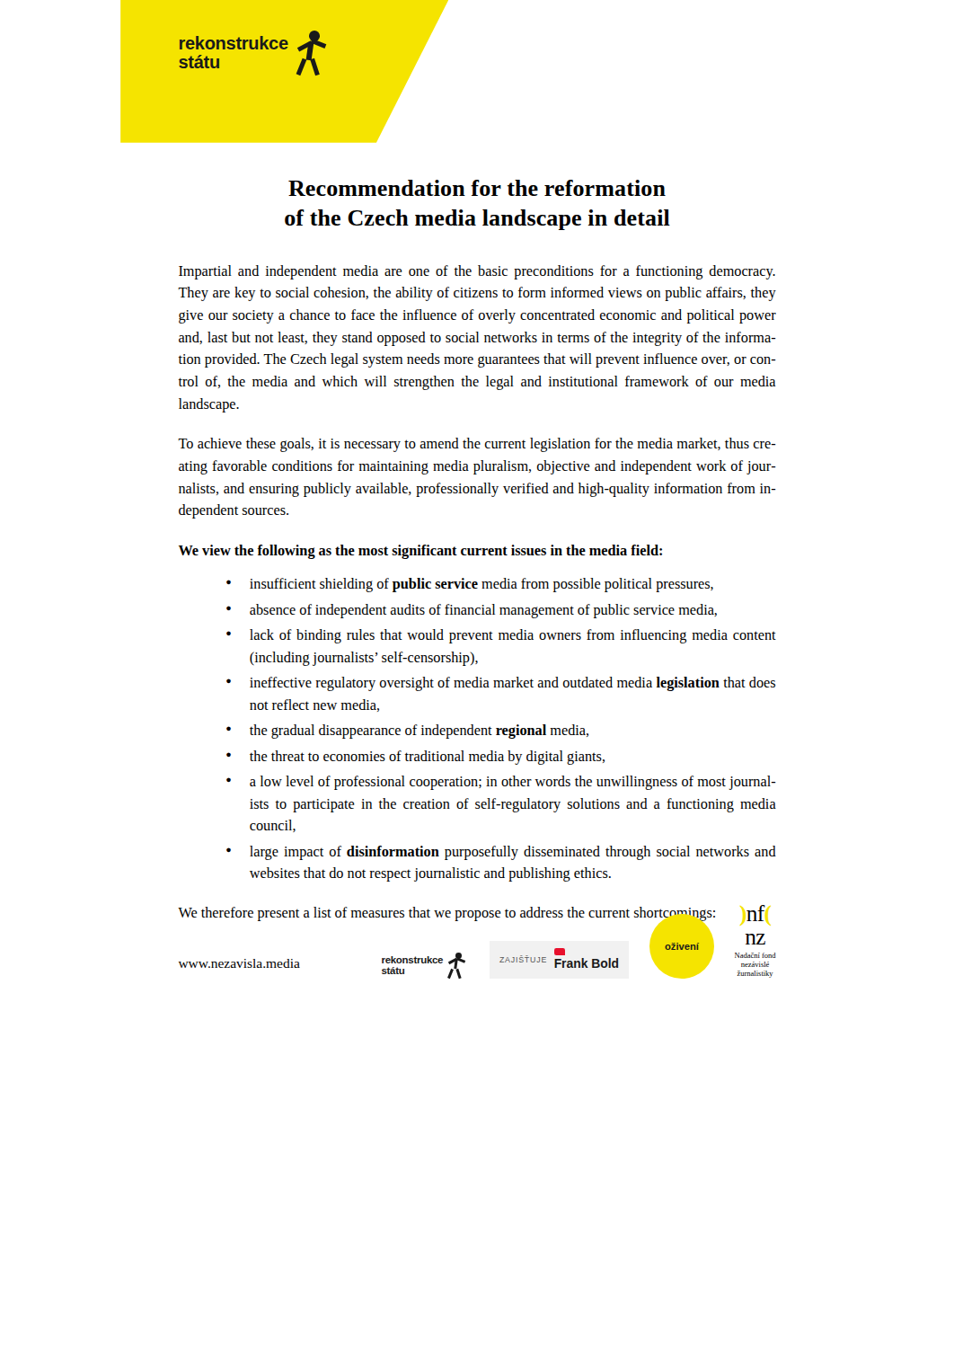rekonstrukce
státu
Recommendation for the reformation
of the Czech media landscape in detail
Impartial and independent media are one of the basic preconditions for a functioning democracy. They are key to social cohesion, the ability of citizens to form informed views on public affairs, they give our society a chance to face the influence of overly concentrated economic and political power and, last but not least, they stand opposed to social networks in terms of the integrity of the information provided. The Czech legal system needs more guarantees that will prevent influence over, or control of, the media and which will strengthen the legal and institutional framework of our media landscape.
To achieve these goals, it is necessary to amend the current legislation for the media market, thus creating favorable conditions for maintaining media pluralism, objective and independent work of journalists, and ensuring publicly available, professionally verified and high-quality information from independent sources.
We view the following as the most significant current issues in the media field:
insufficient shielding of public service media from possible political pressures,
absence of independent audits of financial management of public service media,
lack of binding rules that would prevent media owners from influencing media content (including journalists’ self-censorship),
ineffective regulatory oversight of media market and outdated media legislation that does not reflect new media,
the gradual disappearance of independent regional media,
the threat to economies of traditional media by digital giants,
a low level of professional cooperation; in other words the unwillingness of most journalists to participate in the creation of self-regulatory solutions and a functioning media council,
large impact of disinformation purposefully disseminated through social networks and websites that do not respect journalistic and publishing ethics.
We therefore present a list of measures that we propose to address the current shortcomings:
www.nezavisla.media
rekonstrukce
státu
Zajišťuje Frank Bold
oživení
) nf(
nz Nadační fond
nezávislé
žurnalistiky